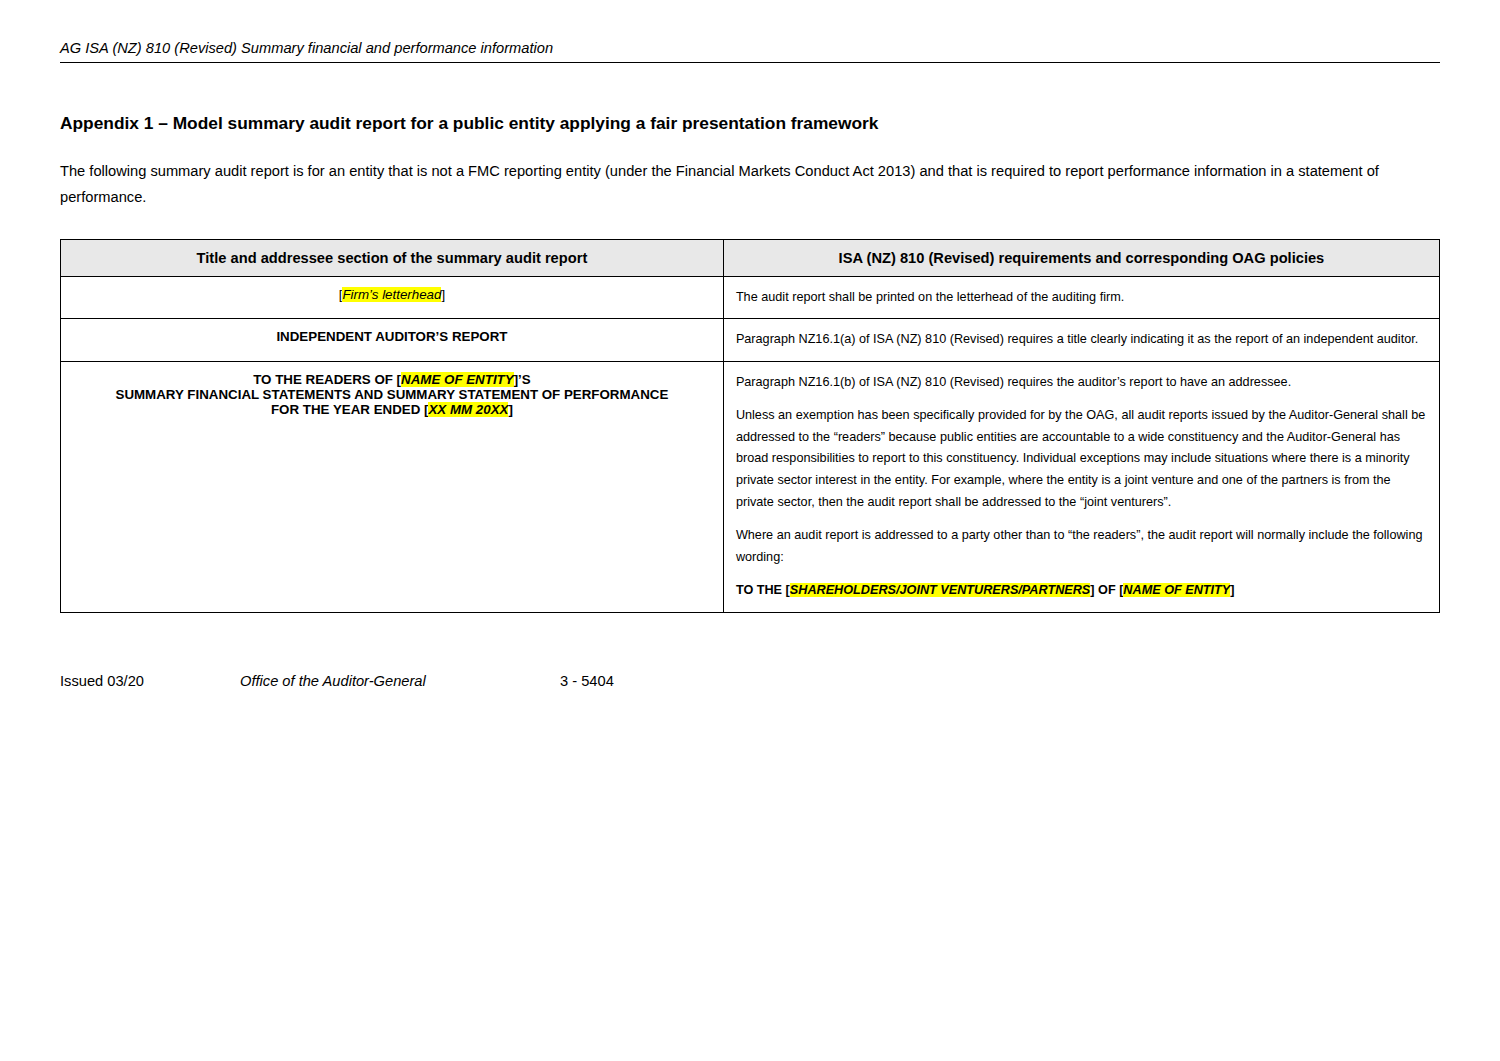AG ISA (NZ) 810 (Revised) Summary financial and performance information
Appendix 1 – Model summary audit report for a public entity applying a fair presentation framework
The following summary audit report is for an entity that is not a FMC reporting entity (under the Financial Markets Conduct Act 2013) and that is required to report performance information in a statement of performance.
| Title and addressee section of the summary audit report | ISA (NZ) 810 (Revised) requirements and corresponding OAG policies |
| --- | --- |
| [ Firm’s letterhead ] | The audit report shall be printed on the letterhead of the auditing firm. |
| INDEPENDENT AUDITOR’S REPORT | Paragraph NZ16.1(a) of ISA (NZ) 810 (Revised) requires a title clearly indicating it as the report of an independent auditor. |
| TO THE READERS OF [ NAME OF ENTITY ]’S SUMMARY FINANCIAL STATEMENTS AND SUMMARY STATEMENT OF PERFORMANCE FOR THE YEAR ENDED [ XX MM 20XX ] | Paragraph NZ16.1(b) of ISA (NZ) 810 (Revised) requires the auditor’s report to have an addressee. Unless an exemption has been specifically provided for by the OAG, all audit reports issued by the Auditor-General shall be addressed to the “readers” because public entities are accountable to a wide constituency and the Auditor-General has broad responsibilities to report to this constituency. Individual exceptions may include situations where there is a minority private sector interest in the entity. For example, where the entity is a joint venture and one of the partners is from the private sector, then the audit report shall be addressed to the “joint venturers”. Where an audit report is addressed to a party other than to “the readers”, the audit report will normally include the following wording: TO THE [ SHAREHOLDERS/JOINT VENTURERS/PARTNERS ] OF [ NAME OF ENTITY ] |
Issued 03/20
Office of the Auditor-General
3 - 5404